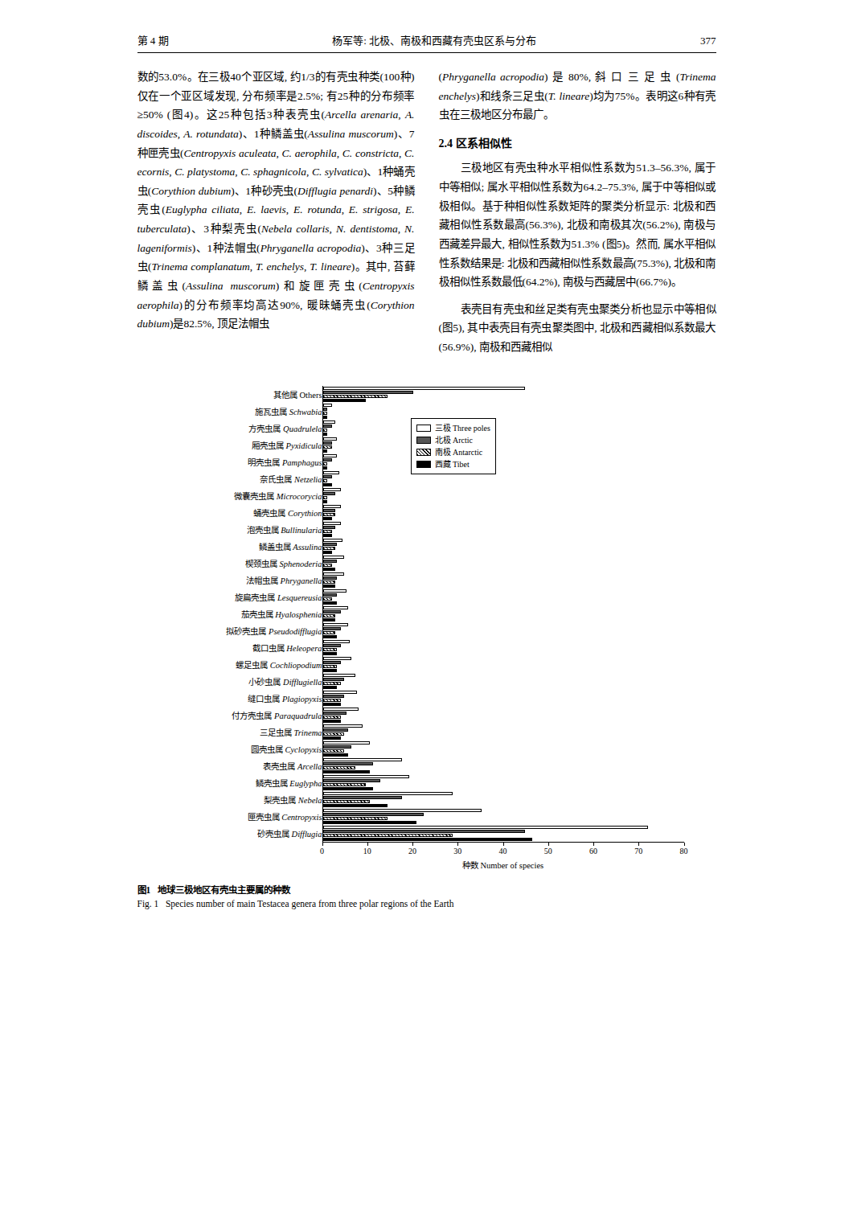第 4 期
杨军等: 北极、南极和西藏有壳虫区系与分布
377
数的53.0%。在三极40个亚区域, 约1/3的有壳虫种类(100种)仅在一个亚区域发现, 分布频率是2.5%; 有25种的分布频率≥50% (图4)。这25种包括3种表壳虫(Arcella arenaria, A. discoides, A. rotundata)、1种鳞盖虫(Assulina muscorum)、7种匣壳虫(Centropyxis aculeata, C. aerophila, C. constricta, C. ecornis, C. platystoma, C. sphagnicola, C. sylvatica)、1种蛹壳虫(Corythion dubium)、1种砂壳虫(Difflugia penardi)、5种鳞壳虫(Euglypha ciliata, E. laevis, E. rotunda, E. strigosa, E. tuberculata)、3种梨壳虫(Nebela collaris, N. dentistoma, N. lageniformis)、1种法帽虫(Phryganella acropodia)、3种三足虫(Trinema complanatum, T. enchelys, T. lineare)。其中, 苔藓鳞盖虫(Assulina muscorum)和旋匣壳虫(Centropyxis aerophila)的分布频率均高达90%, 暖昧蛹壳虫(Corythion dubium)是82.5%, 顶足法帽虫
(Phryganella acropodia) 是 80%, 斜 口 三 足 虫 (Trinema enchelys)和线条三足虫(T. lineare)均为75%。表明这6种有壳虫在三极地区分布最广。
2.4 区系相似性
三极地区有壳虫种水平相似性系数为51.3–56.3%, 属于中等相似; 属水平相似性系数为64.2–75.3%, 属于中等相似或极相似。基于种相似性系数矩阵的聚类分析显示: 北极和西藏相似性系数最高(56.3%), 北极和南极其次(56.2%), 南极与西藏差异最大, 相似性系数为51.3% (图5)。然而, 属水平相似性系数结果是: 北极和西藏相似性系数最高(75.3%), 北极和南极相似性系数最低(64.2%), 南极与西藏居中(66.7%)。
表壳目有壳虫和丝足类有壳虫聚类分析也显示中等相似(图5), 其中表壳目有壳虫聚类图中, 北极和西藏相似系数最大(56.9%), 南极和西藏相似
三极 Three poles
北极 Arctic
南极 Antarctic
西藏 Tibet
| 其他属 Others | |
| 施瓦虫属 Schwabia | |
| 方壳虫属 Quadrulela | |
| 厢壳虫属 Pyxidicula | |
| 明壳虫属 Pamphagus | |
| 奈氏虫属 Netzelia | |
| 微囊壳虫属 Microcorycia | |
| 蛹壳虫属 Corythion | |
| 泡壳虫属 Bullinularia | |
| 鳞盖虫属 Assulina | |
| 楔颈虫属 Sphenoderia | |
| 法帽虫属 Phryganella | |
| 旋扁壳虫属 Lesquereusia | |
| 茄壳虫属 Hyalosphenia | |
| 拟砂壳虫属 Pseudodifflugia | |
| 截口虫属 Heleopera | |
| 螺足虫属 Cochliopodium | |
| 小砂虫属 Difflugiella | |
| 缝口虫属 Plagiopyxis | |
| 付方壳虫属 Paraquadrula | |
| 三足虫属 Trinema | |
| 圆壳虫属 Cyclopyxis | |
| 表壳虫属 Arcella | |
| 鳞壳虫属 Euglypha | |
| 梨壳虫属 Nebela | |
| 匣壳虫属 Centropyxis | |
| 砂壳虫属 Difflugia | |
0
10
20
30
40
50
60
70
80
种数 Number of species
图1 地球三极地区有壳虫主要属的种数
Fig. 1 Species number of main Testacea genera from three polar regions of the Earth